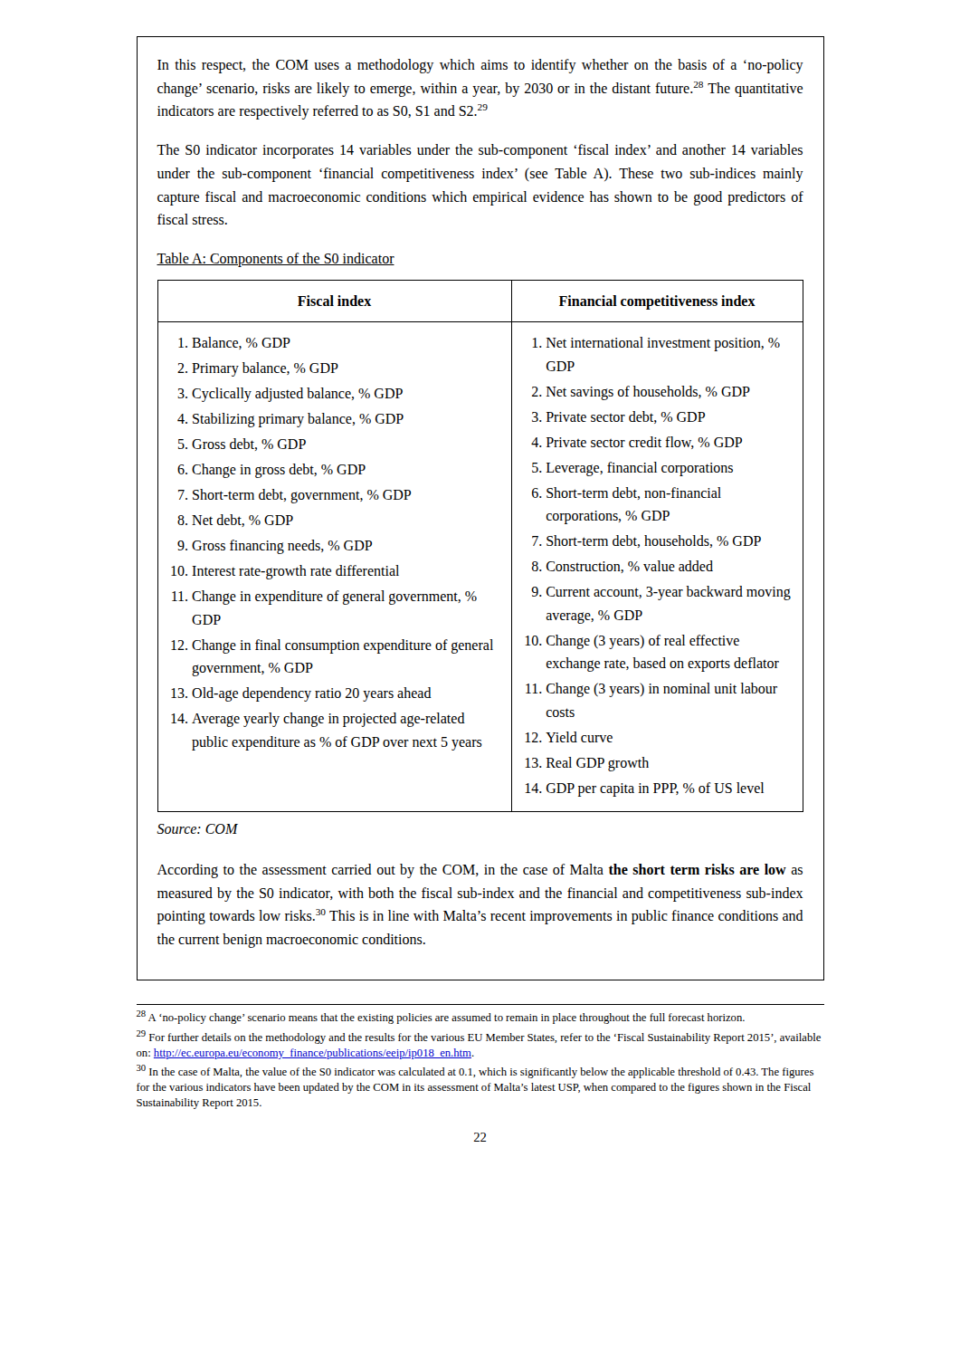In this respect, the COM uses a methodology which aims to identify whether on the basis of a ‘no-policy change’ scenario, risks are likely to emerge, within a year, by 2030 or in the distant future.28 The quantitative indicators are respectively referred to as S0, S1 and S2.29
The S0 indicator incorporates 14 variables under the sub-component ‘fiscal index’ and another 14 variables under the sub-component ‘financial competitiveness index’ (see Table A). These two sub-indices mainly capture fiscal and macroeconomic conditions which empirical evidence has shown to be good predictors of fiscal stress.
Table A: Components of the S0 indicator
| Fiscal index | Financial competitiveness index |
| --- | --- |
| Balance, % GDP Primary balance, % GDP Cyclically adjusted balance, % GDP Stabilizing primary balance, % GDP Gross debt, % GDP Change in gross debt, % GDP Short-term debt, government, % GDP Net debt, % GDP Gross financing needs, % GDP Interest rate-growth rate differential Change in expenditure of general government, % GDP Change in final consumption expenditure of general government, % GDP Old-age dependency ratio 20 years ahead Average yearly change in projected age-related public expenditure as % of GDP over next 5 years | Net international investment position, % GDP Net savings of households, % GDP Private sector debt, % GDP Private sector credit flow, % GDP Leverage, financial corporations Short-term debt, non-financial corporations, % GDP Short-term debt, households, % GDP Construction, % value added Current account, 3-year backward moving average, % GDP Change (3 years) of real effective exchange rate, based on exports deflator Change (3 years) in nominal unit labour costs Yield curve Real GDP growth GDP per capita in PPP, % of US level |
Source: COM
According to the assessment carried out by the COM, in the case of Malta the short term risks are low as measured by the S0 indicator, with both the fiscal sub-index and the financial and competitiveness sub-index pointing towards low risks.30 This is in line with Malta’s recent improvements in public finance conditions and the current benign macroeconomic conditions.
28 A ‘no-policy change’ scenario means that the existing policies are assumed to remain in place throughout the full forecast horizon.
29 For further details on the methodology and the results for the various EU Member States, refer to the ‘Fiscal Sustainability Report 2015’, available on: http://ec.europa.eu/economy_finance/publications/eeip/ip018_en.htm.
30 In the case of Malta, the value of the S0 indicator was calculated at 0.1, which is significantly below the applicable threshold of 0.43. The figures for the various indicators have been updated by the COM in its assessment of Malta’s latest USP, when compared to the figures shown in the Fiscal Sustainability Report 2015.
22